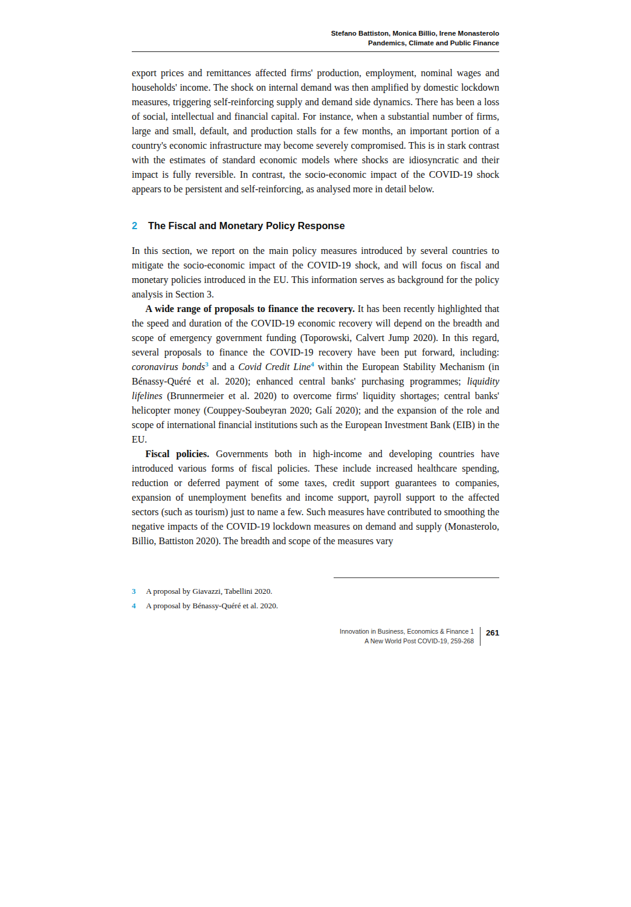Stefano Battiston, Monica Billio, Irene Monasterolo Pandemics, Climate and Public Finance
export prices and remittances affected firms' production, employment, nominal wages and households' income. The shock on internal demand was then amplified by domestic lockdown measures, triggering self-reinforcing supply and demand side dynamics. There has been a loss of social, intellectual and financial capital. For instance, when a substantial number of firms, large and small, default, and production stalls for a few months, an important portion of a country's economic infrastructure may become severely compromised. This is in stark contrast with the estimates of standard economic models where shocks are idiosyncratic and their impact is fully reversible. In contrast, the socio-economic impact of the COVID-19 shock appears to be persistent and self-reinforcing, as analysed more in detail below.
2 The Fiscal and Monetary Policy Response
In this section, we report on the main policy measures introduced by several countries to mitigate the socio-economic impact of the COVID-19 shock, and will focus on fiscal and monetary policies introduced in the EU. This information serves as background for the policy analysis in Section 3.
A wide range of proposals to finance the recovery. It has been recently highlighted that the speed and duration of the COVID-19 economic recovery will depend on the breadth and scope of emergency government funding (Toporowski, Calvert Jump 2020). In this regard, several proposals to finance the COVID-19 recovery have been put forward, including: coronavirus bonds3 and a Covid Credit Line4 within the European Stability Mechanism (in Bénassy-Quéré et al. 2020); enhanced central banks' purchasing programmes; liquidity lifelines (Brunnermeier et al. 2020) to overcome firms' liquidity shortages; central banks' helicopter money (Couppey-Soubeyran 2020; Galí 2020); and the expansion of the role and scope of international financial institutions such as the European Investment Bank (EIB) in the EU.
Fiscal policies. Governments both in high-income and developing countries have introduced various forms of fiscal policies. These include increased healthcare spending, reduction or deferred payment of some taxes, credit support guarantees to companies, expansion of unemployment benefits and income support, payroll support to the affected sectors (such as tourism) just to name a few. Such measures have contributed to smoothing the negative impacts of the COVID-19 lockdown measures on demand and supply (Monasterolo, Billio, Battiston 2020). The breadth and scope of the measures vary
3 A proposal by Giavazzi, Tabellini 2020.
4 A proposal by Bénassy-Quéré et al. 2020.
Innovation in Business, Economics & Finance 1
A New World Post COVID-19, 259-268
261